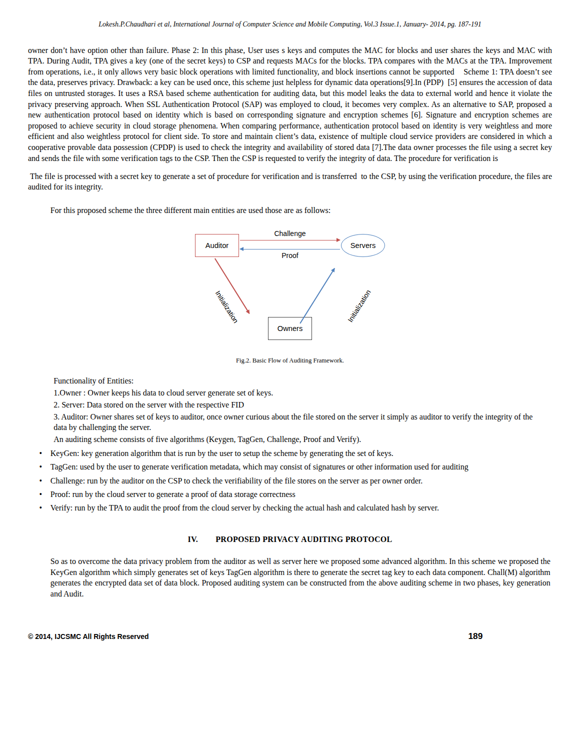Lokesh.P.Chaudhari et al, International Journal of Computer Science and Mobile Computing, Vol.3 Issue.1, January- 2014, pg. 187-191
owner don’t have option other than failure. Phase 2: In this phase, User uses s keys and computes the MAC for blocks and user shares the keys and MAC with TPA. During Audit, TPA gives a key (one of the secret keys) to CSP and requests MACs for the blocks. TPA compares with the MACs at the TPA. Improvement from operations, i.e., it only allows very basic block operations with limited functionality, and block insertions cannot be supported Scheme 1: TPA doesn’t see the data, preserves privacy. Drawback: a key can be used once, this scheme just helpless for dynamic data operations[9].In (PDP) [5] ensures the accession of data files on untrusted storages. It uses a RSA based scheme authentication for auditing data, but this model leaks the data to external world and hence it violate the privacy preserving approach. When SSL Authentication Protocol (SAP) was employed to cloud, it becomes very complex. As an alternative to SAP, proposed a new authentication protocol based on identity which is based on corresponding signature and encryption schemes [6]. Signature and encryption schemes are proposed to achieve security in cloud storage phenomena. When comparing performance, authentication protocol based on identity is very weightless and more efficient and also weightless protocol for client side. To store and maintain client’s data, existence of multiple cloud service providers are considered in which a cooperative provable data possession (CPDP) is used to check the integrity and availability of stored data [7].The data owner processes the file using a secret key and sends the file with some verification tags to the CSP. Then the CSP is requested to verify the integrity of data. The procedure for verification is
The file is processed with a secret key to generate a set of procedure for verification and is transferred to the CSP, by using the verification procedure, the files are audited for its integrity.
For this proposed scheme the three different main entities are used those are as follows:
Auditor
Servers
Owners
Challenge
Proof
Initialization
Initialization
Fig.2. Basic Flow of Auditing Framework.
Functionality of Entities:
1.Owner : Owner keeps his data to cloud server generate set of keys.
2. Server: Data stored on the server with the respective FID
3. Auditor: Owner shares set of keys to auditor, once owner curious about the file stored on the server it simply as auditor to verify the integrity of the data by challenging the server.
An auditing scheme consists of five algorithms (Keygen, TagGen, Challenge, Proof and Verify).
KeyGen: key generation algorithm that is run by the user to setup the scheme by generating the set of keys.
TagGen: used by the user to generate verification metadata, which may consist of signatures or other information used for auditing
Challenge: run by the auditor on the CSP to check the verifiability of the file stores on the server as per owner order.
Proof: run by the cloud server to generate a proof of data storage correctness
Verify: run by the TPA to audit the proof from the cloud server by checking the actual hash and calculated hash by server.
IV. PROPOSED PRIVACY AUDITING PROTOCOL
So as to overcome the data privacy problem from the auditor as well as server here we proposed some advanced algorithm. In this scheme we proposed the KeyGen algorithm which simply generates set of keys TagGen algorithm is there to generate the secret tag key to each data component. Chall(M) algorithm generates the encrypted data set of data block. Proposed auditing system can be constructed from the above auditing scheme in two phases, key generation and Audit.
© 2014, IJCSMC All Rights Reserved 189